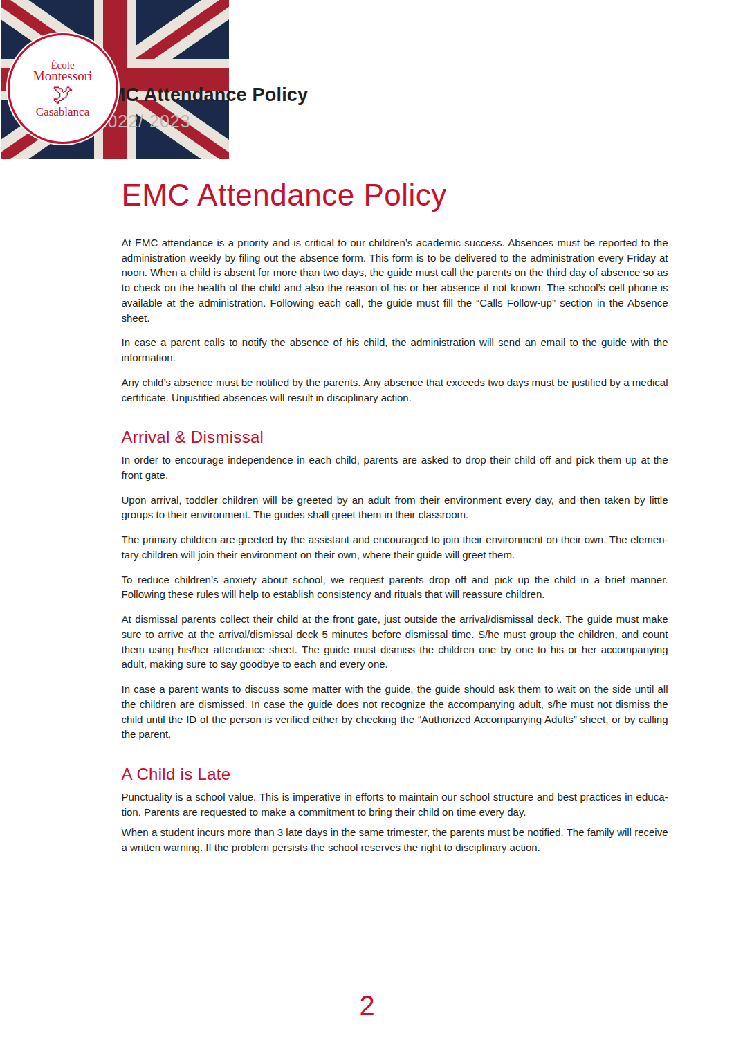École Montessori 🕊 Casablanca
EMC Attendance Policy
2022/ 2023
EMC Attendance Policy
At EMC attendance is a priority and is critical to our children’s academic success. Absences must be reported to the administration weekly by filing out the absence form. This form is to be delivered to the administration every Friday at noon. When a child is absent for more than two days, the guide must call the parents on the third day of absence so as to check on the health of the child and also the reason of his or her absence if not known. The school’s cell phone is available at the administration. Following each call, the guide must fill the “Calls Follow-up” section in the Absence sheet.
In case a parent calls to notify the absence of his child, the administration will send an email to the guide with the information.
Any child’s absence must be notified by the parents. Any absence that exceeds two days must be justified by a medical certificate. Unjustified absences will result in disciplinary action.
Arrival & Dismissal
In order to encourage independence in each child, parents are asked to drop their child off and pick them up at the front gate.
Upon arrival, toddler children will be greeted by an adult from their environment every day, and then taken by little groups to their environment. The guides shall greet them in their classroom.
The primary children are greeted by the assistant and encouraged to join their environment on their own. The elementary children will join their environment on their own, where their guide will greet them.
To reduce children’s anxiety about school, we request parents drop off and pick up the child in a brief manner. Following these rules will help to establish consistency and rituals that will reassure children.
At dismissal parents collect their child at the front gate, just outside the arrival/dismissal deck. The guide must make sure to arrive at the arrival/dismissal deck 5 minutes before dismissal time. S/he must group the children, and count them using his/her attendance sheet. The guide must dismiss the children one by one to his or her accompanying adult, making sure to say goodbye to each and every one.
In case a parent wants to discuss some matter with the guide, the guide should ask them to wait on the side until all the children are dismissed. In case the guide does not recognize the accompanying adult, s/he must not dismiss the child until the ID of the person is verified either by checking the “Authorized Accompanying Adults” sheet, or by calling the parent.
A Child is Late
Punctuality is a school value. This is imperative in efforts to maintain our school structure and best practices in education. Parents are requested to make a commitment to bring their child on time every day.
When a student incurs more than 3 late days in the same trimester, the parents must be notified. The family will receive a written warning. If the problem persists the school reserves the right to disciplinary action.
2